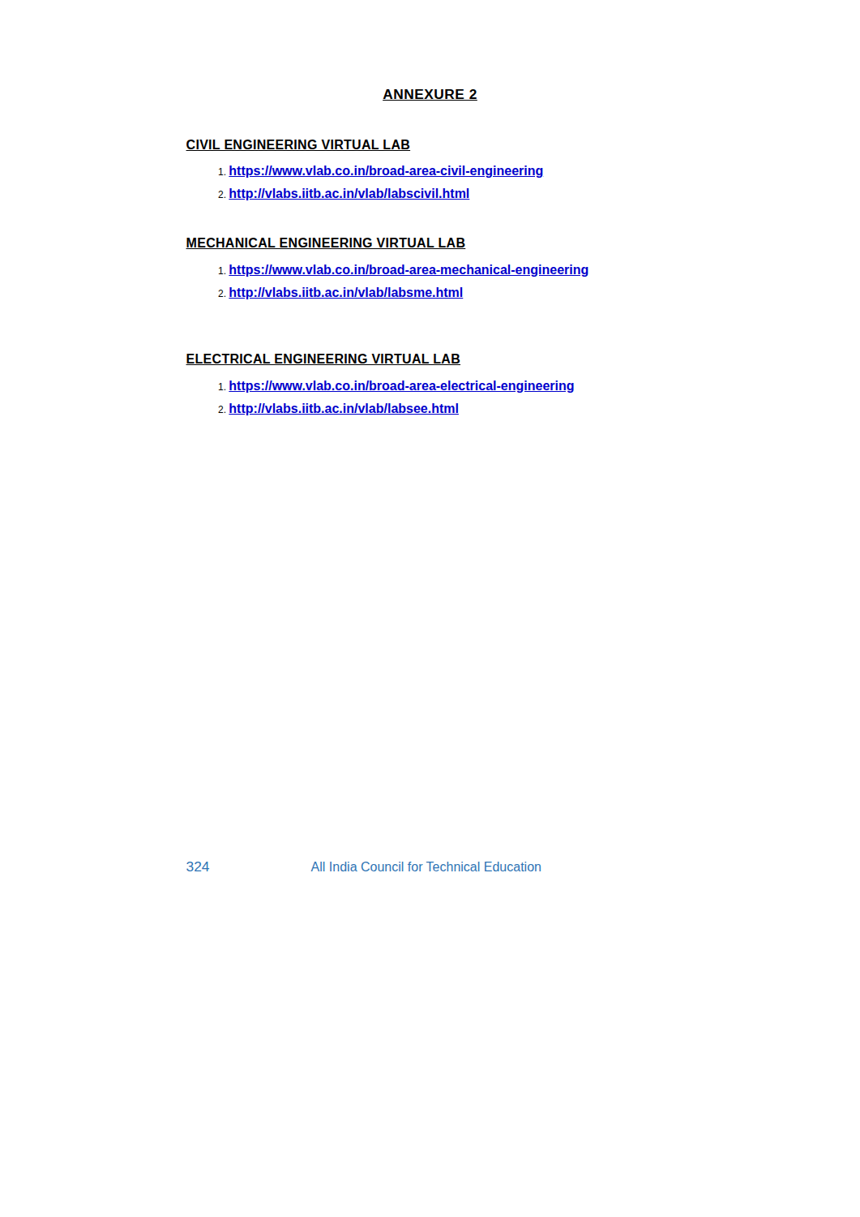ANNEXURE 2
CIVIL ENGINEERING VIRTUAL LAB
https://www.vlab.co.in/broad-area-civil-engineering
http://vlabs.iitb.ac.in/vlab/labscivil.html
MECHANICAL ENGINEERING VIRTUAL LAB
https://www.vlab.co.in/broad-area-mechanical-engineering
http://vlabs.iitb.ac.in/vlab/labsme.html
ELECTRICAL ENGINEERING VIRTUAL LAB
https://www.vlab.co.in/broad-area-electrical-engineering
http://vlabs.iitb.ac.in/vlab/labsee.html
324 All India Council for Technical Education